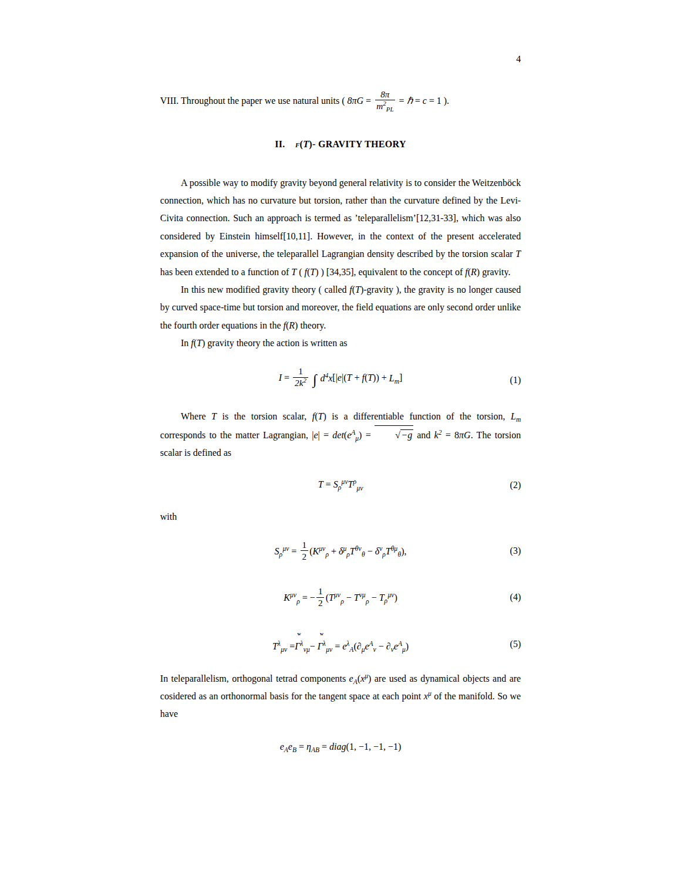4
VIII. Throughout the paper we use natural units ( 8πG = 8π m2PL = ℏ = c = 1 ).
II. f(T)- GRAVITY THEORY
A possible way to modify gravity beyond general relativity is to consider the Weitzenböck connection, which has no curvature but torsion, rather than the curvature defined by the Levi-Civita connection. Such an approach is termed as ’teleparallelism’[12,31-33], which was also considered by Einstein himself[10,11]. However, in the context of the present accelerated expansion of the universe, the teleparallel Lagrangian density described by the torsion scalar T has been extended to a function of T ( f(T) ) [34,35], equivalent to the concept of f(R) gravity.
In this new modified gravity theory ( called f(T)-gravity ), the gravity is no longer caused by curved space-time but torsion and moreover, the field equations are only second order unlike the fourth order equations in the f(R) theory.
In f(T) gravity theory the action is written as
I = 12k2 ∫ d4x[|e|(T + f(T)) + Lm]
(1)
Where T is the torsion scalar, f(T) is a differentiable function of the torsion, Lm corresponds to the matter Lagrangian, |e| = det(eAμ) = √−g and k2 = 8πG. The torsion scalar is defined as
T = Sρ μν Tρ μν
(2)
with
Sρ μν = 12(Kμν ρ + δμρTθν θ − δνρTθμ θ),
(3)
Kμν ρ = −12(Tμν ρ − Tνμ ρ − Tρ μν )
(4)
Tλ μν =wΓλ νμ− wΓλ μν = eλA(∂μeAν − ∂νeAμ)
(5)
In teleparallelism, orthogonal tetrad components eA(xμ) are used as dynamical objects and are cosidered as an orthonormal basis for the tangent space at each point xμ of the manifold. So we have
eAeB = ηAB = diag(1, −1, −1, −1)